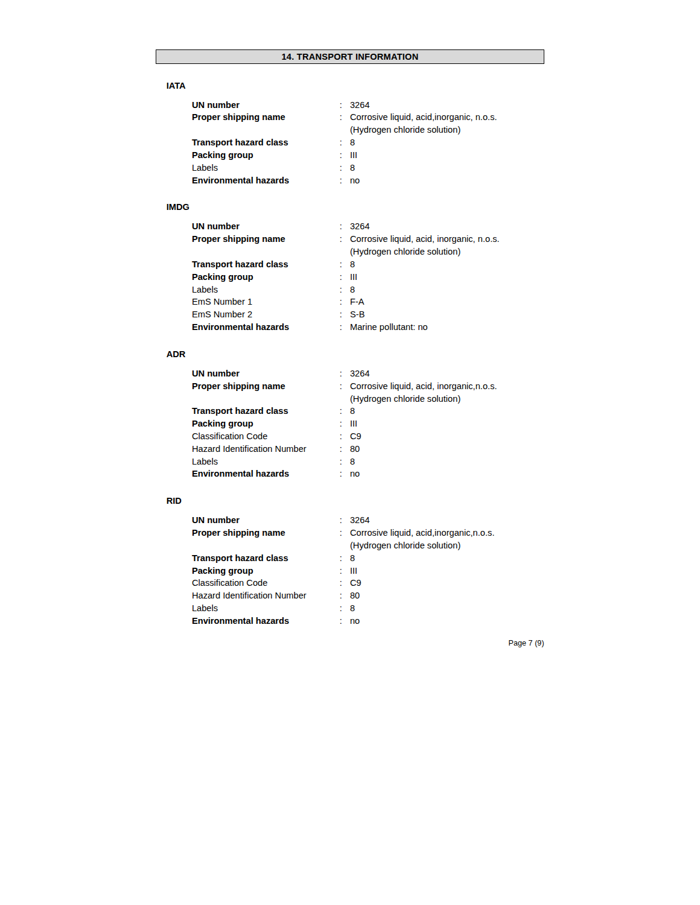14. TRANSPORT INFORMATION
IATA
| UN number | : | 3264 |
| Proper shipping name | : | Corrosive liquid, acid,inorganic, n.o.s. (Hydrogen chloride solution) |
| Transport hazard class | : | 8 |
| Packing group | : | III |
| Labels | : | 8 |
| Environmental hazards | : | no |
IMDG
| UN number | : | 3264 |
| Proper shipping name | : | Corrosive liquid, acid, inorganic, n.o.s. (Hydrogen chloride solution) |
| Transport hazard class | : | 8 |
| Packing group | : | III |
| Labels | : | 8 |
| EmS Number 1 | : | F-A |
| EmS Number 2 | : | S-B |
| Environmental hazards | : | Marine pollutant: no |
ADR
| UN number | : | 3264 |
| Proper shipping name | : | Corrosive liquid, acid, inorganic,n.o.s. (Hydrogen chloride solution) |
| Transport hazard class | : | 8 |
| Packing group | : | III |
| Classification Code | : | C9 |
| Hazard Identification Number | : | 80 |
| Labels | : | 8 |
| Environmental hazards | : | no |
RID
| UN number | : | 3264 |
| Proper shipping name | : | Corrosive liquid, acid,inorganic,n.o.s. (Hydrogen chloride solution) |
| Transport hazard class | : | 8 |
| Packing group | : | III |
| Classification Code | : | C9 |
| Hazard Identification Number | : | 80 |
| Labels | : | 8 |
| Environmental hazards | : | no |
Page 7 (9)